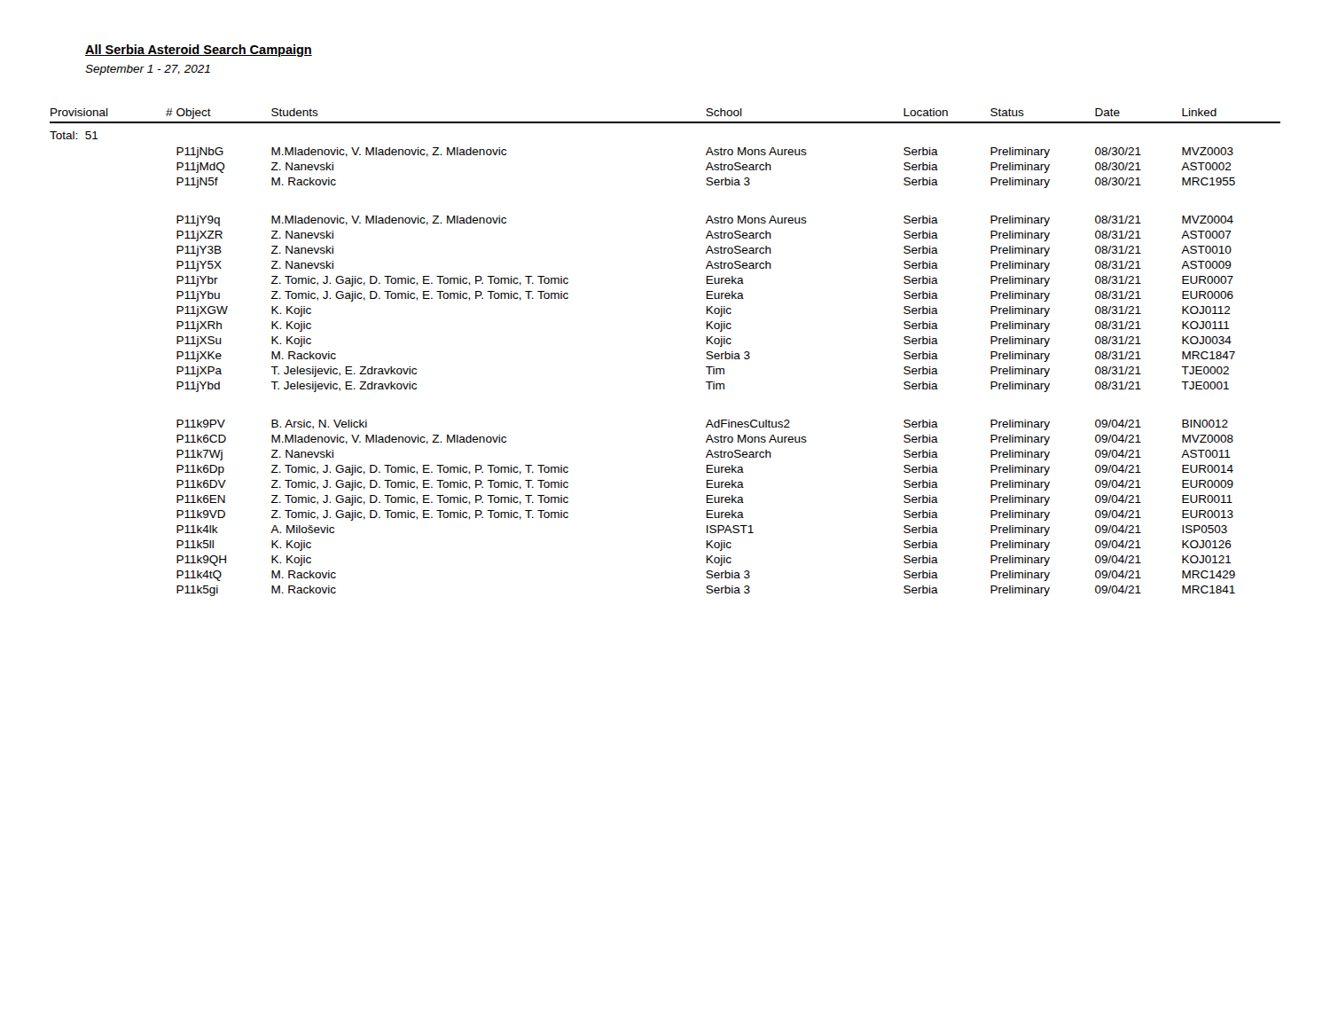All Serbia Asteroid Search Campaign
September 1 - 27, 2021
| Provisional | # | Object | Students | School | Location | Status | Date | Linked |
| --- | --- | --- | --- | --- | --- | --- | --- | --- |
| Total: 51 | | | | | | | |
| | | P11jNbG | M.Mladenovic, V. Mladenovic, Z. Mladenovic | Astro Mons Aureus | Serbia | Preliminary | 08/30/21 | MVZ0003 |
| | | P11jMdQ | Z. Nanevski | AstroSearch | Serbia | Preliminary | 08/30/21 | AST0002 |
| | | P11jN5f | M. Rackovic | Serbia 3 | Serbia | Preliminary | 08/30/21 | MRC1955 |
| | | P11jY9q | M.Mladenovic, V. Mladenovic, Z. Mladenovic | Astro Mons Aureus | Serbia | Preliminary | 08/31/21 | MVZ0004 |
| | | P11jXZR | Z. Nanevski | AstroSearch | Serbia | Preliminary | 08/31/21 | AST0007 |
| | | P11jY3B | Z. Nanevski | AstroSearch | Serbia | Preliminary | 08/31/21 | AST0010 |
| | | P11jY5X | Z. Nanevski | AstroSearch | Serbia | Preliminary | 08/31/21 | AST0009 |
| | | P11jYbr | Z. Tomic, J. Gajic, D. Tomic, E. Tomic, P. Tomic, T. Tomic | Eureka | Serbia | Preliminary | 08/31/21 | EUR0007 |
| | | P11jYbu | Z. Tomic, J. Gajic, D. Tomic, E. Tomic, P. Tomic, T. Tomic | Eureka | Serbia | Preliminary | 08/31/21 | EUR0006 |
| | | P11jXGW | K. Kojic | Kojic | Serbia | Preliminary | 08/31/21 | KOJ0112 |
| | | P11jXRh | K. Kojic | Kojic | Serbia | Preliminary | 08/31/21 | KOJ0111 |
| | | P11jXSu | K. Kojic | Kojic | Serbia | Preliminary | 08/31/21 | KOJ0034 |
| | | P11jXKe | M. Rackovic | Serbia 3 | Serbia | Preliminary | 08/31/21 | MRC1847 |
| | | P11jXPa | T. Jelesijevic, E. Zdravkovic | Tim | Serbia | Preliminary | 08/31/21 | TJE0002 |
| | | P11jYbd | T. Jelesijevic, E. Zdravkovic | Tim | Serbia | Preliminary | 08/31/21 | TJE0001 |
| | | P11k9PV | B. Arsic, N. Velicki | AdFinesCultus2 | Serbia | Preliminary | 09/04/21 | BIN0012 |
| | | P11k6CD | M.Mladenovic, V. Mladenovic, Z. Mladenovic | Astro Mons Aureus | Serbia | Preliminary | 09/04/21 | MVZ0008 |
| | | P11k7Wj | Z. Nanevski | AstroSearch | Serbia | Preliminary | 09/04/21 | AST0011 |
| | | P11k6Dp | Z. Tomic, J. Gajic, D. Tomic, E. Tomic, P. Tomic, T. Tomic | Eureka | Serbia | Preliminary | 09/04/21 | EUR0014 |
| | | P11k6DV | Z. Tomic, J. Gajic, D. Tomic, E. Tomic, P. Tomic, T. Tomic | Eureka | Serbia | Preliminary | 09/04/21 | EUR0009 |
| | | P11k6EN | Z. Tomic, J. Gajic, D. Tomic, E. Tomic, P. Tomic, T. Tomic | Eureka | Serbia | Preliminary | 09/04/21 | EUR0011 |
| | | P11k9VD | Z. Tomic, J. Gajic, D. Tomic, E. Tomic, P. Tomic, T. Tomic | Eureka | Serbia | Preliminary | 09/04/21 | EUR0013 |
| | | P11k4lk | A. Miloševic | ISPAST1 | Serbia | Preliminary | 09/04/21 | ISP0503 |
| | | P11k5ll | K. Kojic | Kojic | Serbia | Preliminary | 09/04/21 | KOJ0126 |
| | | P11k9QH | K. Kojic | Kojic | Serbia | Preliminary | 09/04/21 | KOJ0121 |
| | | P11k4tQ | M. Rackovic | Serbia 3 | Serbia | Preliminary | 09/04/21 | MRC1429 |
| | | P11k5gi | M. Rackovic | Serbia 3 | Serbia | Preliminary | 09/04/21 | MRC1841 |